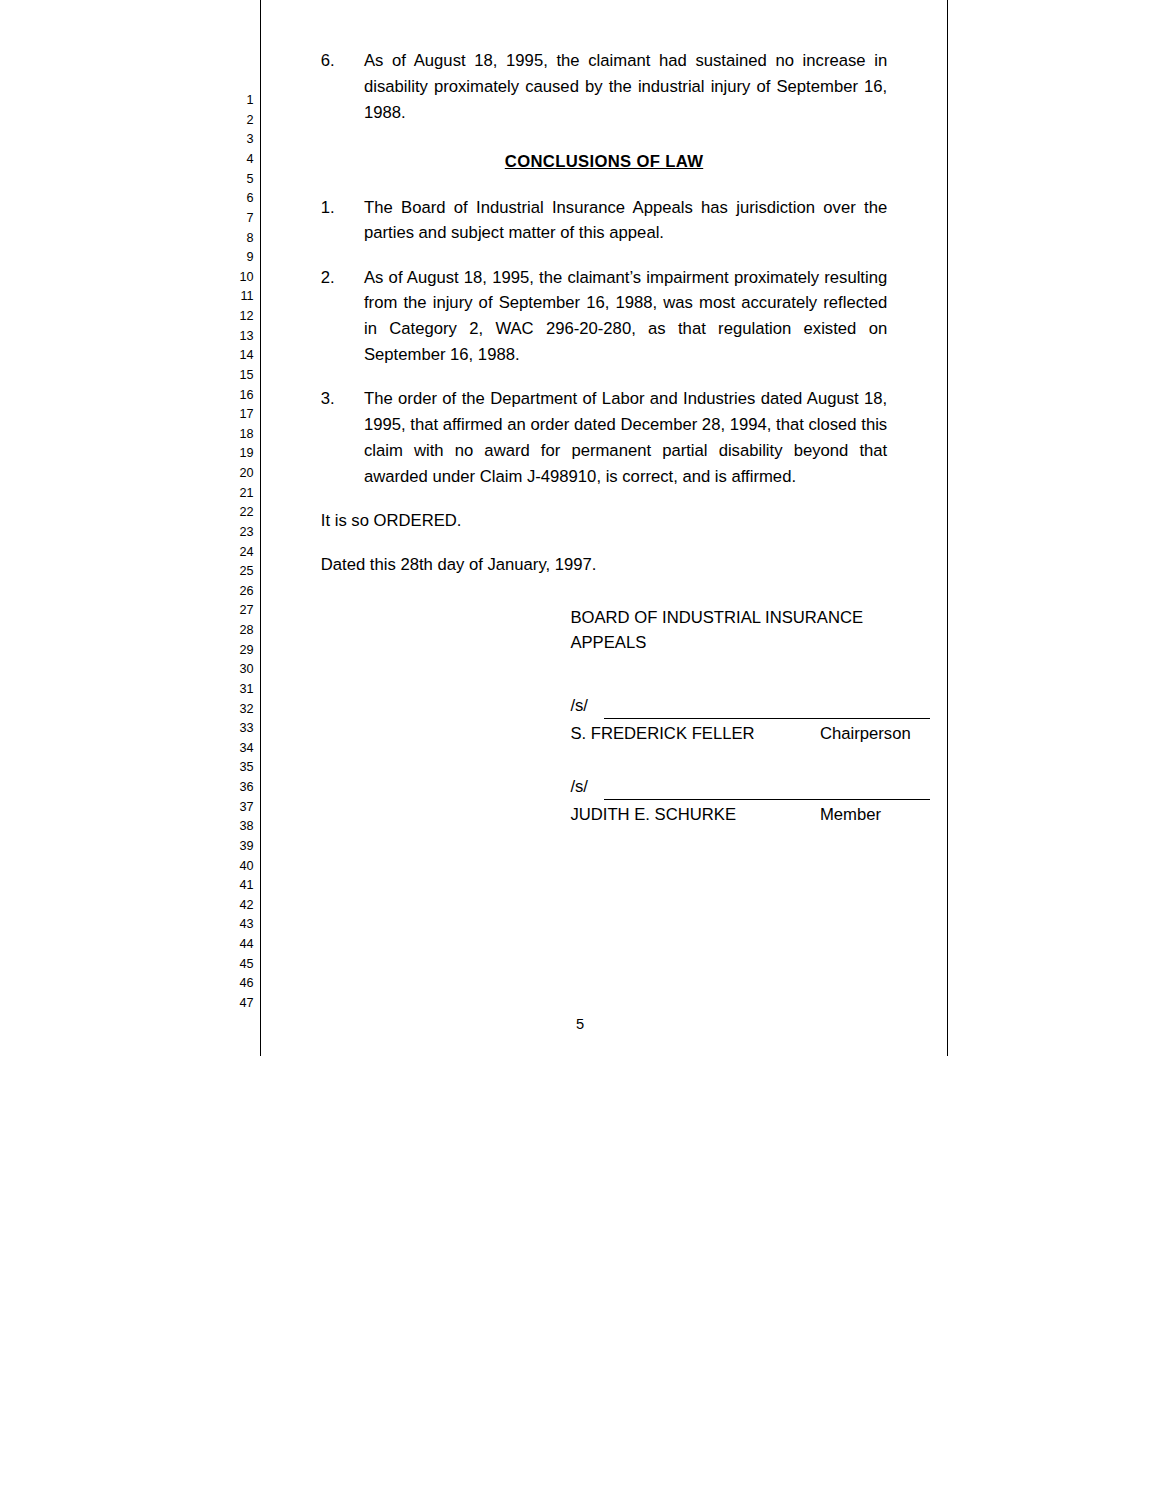1
2
3
4
5
6
7
8
9
10
11
12
13
14
15
16
17
18
19
20
21
22
23
24
25
26
27
28
29
30
31
32
33
34
35
36
37
38
39
40
41
42
43
44
45
46
47
6. As of August 18, 1995, the claimant had sustained no increase in disability proximately caused by the industrial injury of September 16, 1988.
CONCLUSIONS OF LAW
1. The Board of Industrial Insurance Appeals has jurisdiction over the parties and subject matter of this appeal.
2. As of August 18, 1995, the claimant’s impairment proximately resulting from the injury of September 16, 1988, was most accurately reflected in Category 2, WAC 296-20-280, as that regulation existed on September 16, 1988.
3. The order of the Department of Labor and Industries dated August 18, 1995, that affirmed an order dated December 28, 1994, that closed this claim with no award for permanent partial disability beyond that awarded under Claim J-498910, is correct, and is affirmed.
It is so ORDERED.
Dated this 28th day of January, 1997.
BOARD OF INDUSTRIAL INSURANCE APPEALS
/s/
S. FREDERICK FELLER Chairperson
/s/
JUDITH E. SCHURKE Member
5